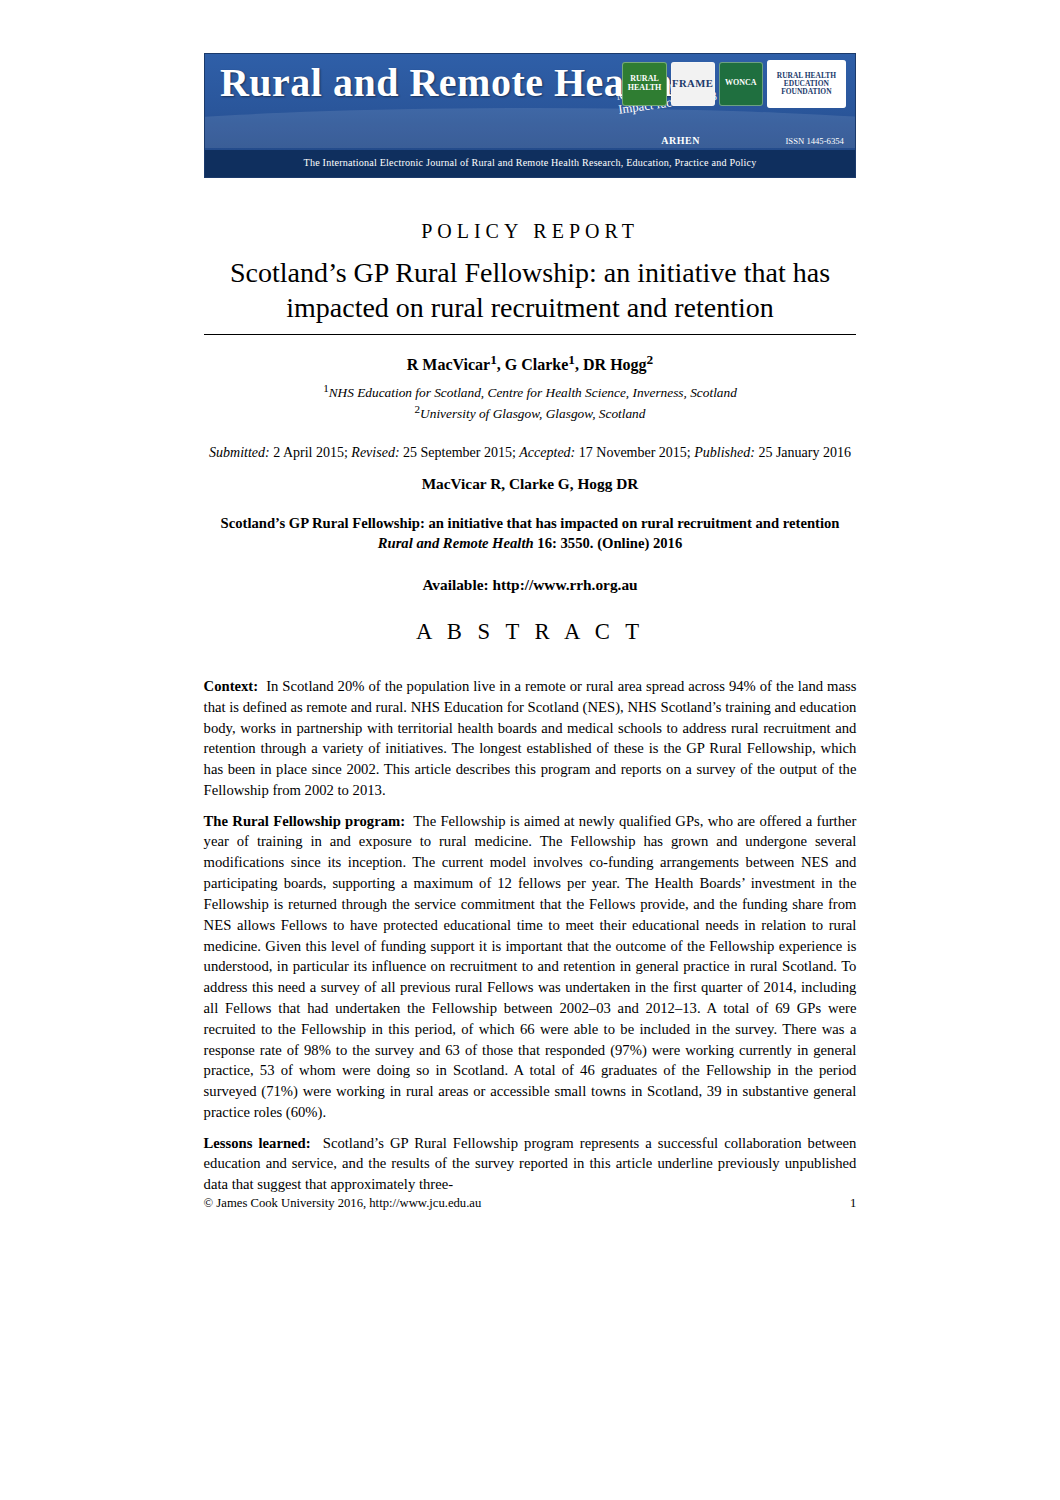Rural and Remote Health
MEDLINE listed
Impact factor 0.878
RURAL
HEALTH
FRAME
WONCA
RURAL HEALTH
EDUCATION
FOUNDATION
ARHEN
ISSN 1445-6354
The International Electronic Journal of Rural and Remote Health Research, Education, Practice and Policy
POLICY REPORT
Scotland’s GP Rural Fellowship: an initiative that has impacted on rural recruitment and retention
R MacVicar1, G Clarke1, DR Hogg2
1NHS Education for Scotland, Centre for Health Science, Inverness, Scotland
2University of Glasgow, Glasgow, Scotland
Submitted: 2 April 2015; Revised: 25 September 2015; Accepted: 17 November 2015; Published: 25 January 2016
MacVicar R, Clarke G, Hogg DR
Scotland’s GP Rural Fellowship: an initiative that has impacted on rural recruitment and retention
Rural and Remote Health 16: 3550. (Online) 2016
Available: http://www.rrh.org.au
A B S T R A C T
Context: In Scotland 20% of the population live in a remote or rural area spread across 94% of the land mass that is defined as remote and rural. NHS Education for Scotland (NES), NHS Scotland’s training and education body, works in partnership with territorial health boards and medical schools to address rural recruitment and retention through a variety of initiatives. The longest established of these is the GP Rural Fellowship, which has been in place since 2002. This article describes this program and reports on a survey of the output of the Fellowship from 2002 to 2013.
The Rural Fellowship program: The Fellowship is aimed at newly qualified GPs, who are offered a further year of training in and exposure to rural medicine. The Fellowship has grown and undergone several modifications since its inception. The current model involves co-funding arrangements between NES and participating boards, supporting a maximum of 12 fellows per year. The Health Boards’ investment in the Fellowship is returned through the service commitment that the Fellows provide, and the funding share from NES allows Fellows to have protected educational time to meet their educational needs in relation to rural medicine. Given this level of funding support it is important that the outcome of the Fellowship experience is understood, in particular its influence on recruitment to and retention in general practice in rural Scotland. To address this need a survey of all previous rural Fellows was undertaken in the first quarter of 2014, including all Fellows that had undertaken the Fellowship between 2002–03 and 2012–13. A total of 69 GPs were recruited to the Fellowship in this period, of which 66 were able to be included in the survey. There was a response rate of 98% to the survey and 63 of those that responded (97%) were working currently in general practice, 53 of whom were doing so in Scotland. A total of 46 graduates of the Fellowship in the period surveyed (71%) were working in rural areas or accessible small towns in Scotland, 39 in substantive general practice roles (60%).
Lessons learned: Scotland’s GP Rural Fellowship program represents a successful collaboration between education and service, and the results of the survey reported in this article underline previously unpublished data that suggest that approximately three-
© James Cook University 2016, http://www.jcu.edu.au
1